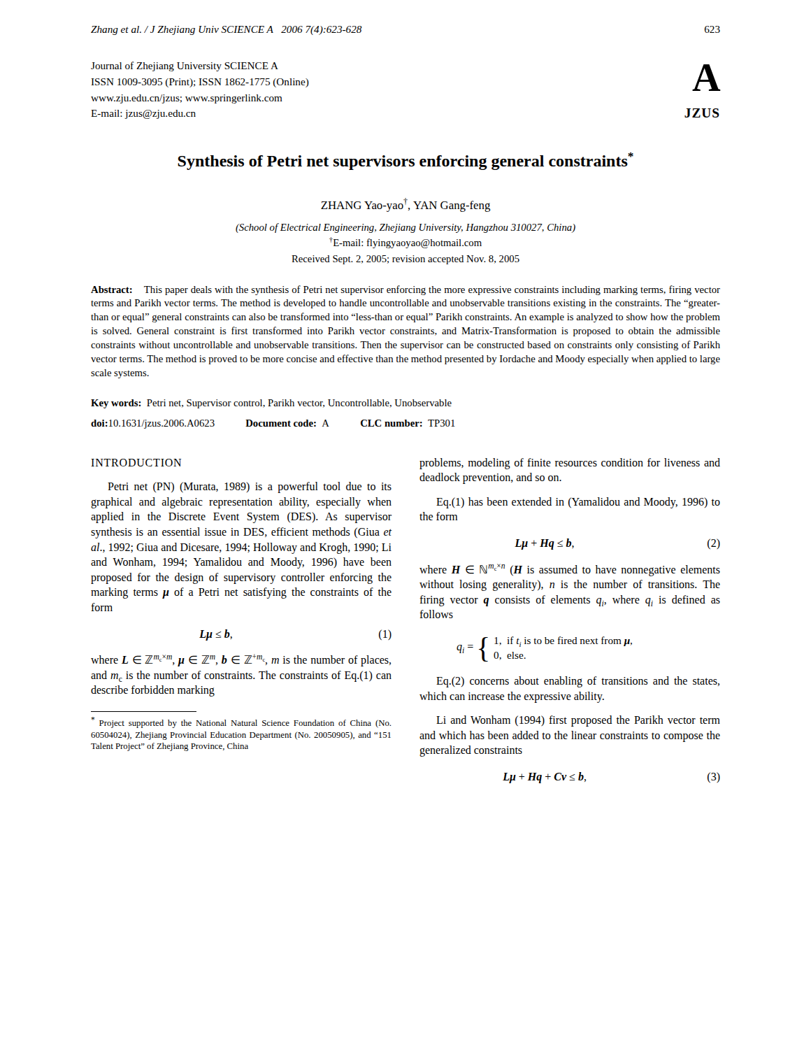Zhang et al. / J Zhejiang Univ SCIENCE A 2006 7(4):623-628 623
Journal of Zhejiang University SCIENCE A
ISSN 1009-3095 (Print); ISSN 1862-1775 (Online)
www.zju.edu.cn/jzus; www.springerlink.com
E-mail: jzus@zju.edu.cn
A
JZUS
Synthesis of Petri net supervisors enforcing general constraints*
ZHANG Yao-yao†, YAN Gang-feng
(School of Electrical Engineering, Zhejiang University, Hangzhou 310027, China)
†E-mail: flyingyaoyao@hotmail.com
Received Sept. 2, 2005; revision accepted Nov. 8, 2005
Abstract: This paper deals with the synthesis of Petri net supervisor enforcing the more expressive constraints including marking terms, firing vector terms and Parikh vector terms. The method is developed to handle uncontrollable and unobservable transitions existing in the constraints. The “greater-than or equal” general constraints can also be transformed into “less-than or equal” Parikh constraints. An example is analyzed to show how the problem is solved. General constraint is first transformed into Parikh vector constraints, and Matrix-Transformation is proposed to obtain the admissible constraints without uncontrollable and unobservable transitions. Then the supervisor can be constructed based on constraints only consisting of Parikh vector terms. The method is proved to be more concise and effective than the method presented by Iordache and Moody especially when applied to large scale systems.
Key words: Petri net, Supervisor control, Parikh vector, Uncontrollable, Unobservable
doi: 10.1631/jzus.2006.A0623 Document code: A CLC number: TP301
INTRODUCTION
Petri net (PN) (Murata, 1989) is a powerful tool due to its graphical and algebraic representation ability, especially when applied in the Discrete Event System (DES). As supervisor synthesis is an essential issue in DES, efficient methods (Giua et al., 1992; Giua and Dicesare, 1994; Holloway and Krogh, 1990; Li and Wonham, 1994; Yamalidou and Moody, 1996) have been proposed for the design of supervisory controller enforcing the marking terms μ of a Petri net satisfying the constraints of the form
Lμ ≤ b, (1)
where L ∈ ℤmc×m, μ ∈ ℤm, b ∈ ℤ+mc, m is the number of places, and mc is the number of constraints. The constraints of Eq.(1) can describe forbidden marking
* Project supported by the National Natural Science Foundation of China (No. 60504024), Zhejiang Provincial Education Department (No. 20050905), and “151 Talent Project” of Zhejiang Province, China
problems, modeling of finite resources condition for liveness and deadlock prevention, and so on.
Eq.(1) has been extended in (Yamalidou and Moody, 1996) to the form
Lμ + Hq ≤ b, (2)
where H ∈ ℕmc×n (H is assumed to have nonnegative elements without losing generality), n is the number of transitions. The firing vector q consists of elements qi, where qi is defined as follows
qi = {
1, if ti is to be fired next from μ,
0, else.
Eq.(2) concerns about enabling of transitions and the states, which can increase the expressive ability.
Li and Wonham (1994) first proposed the Parikh vector term and which has been added to the linear constraints to compose the generalized constraints
Lμ + Hq + Cv ≤ b, (3)